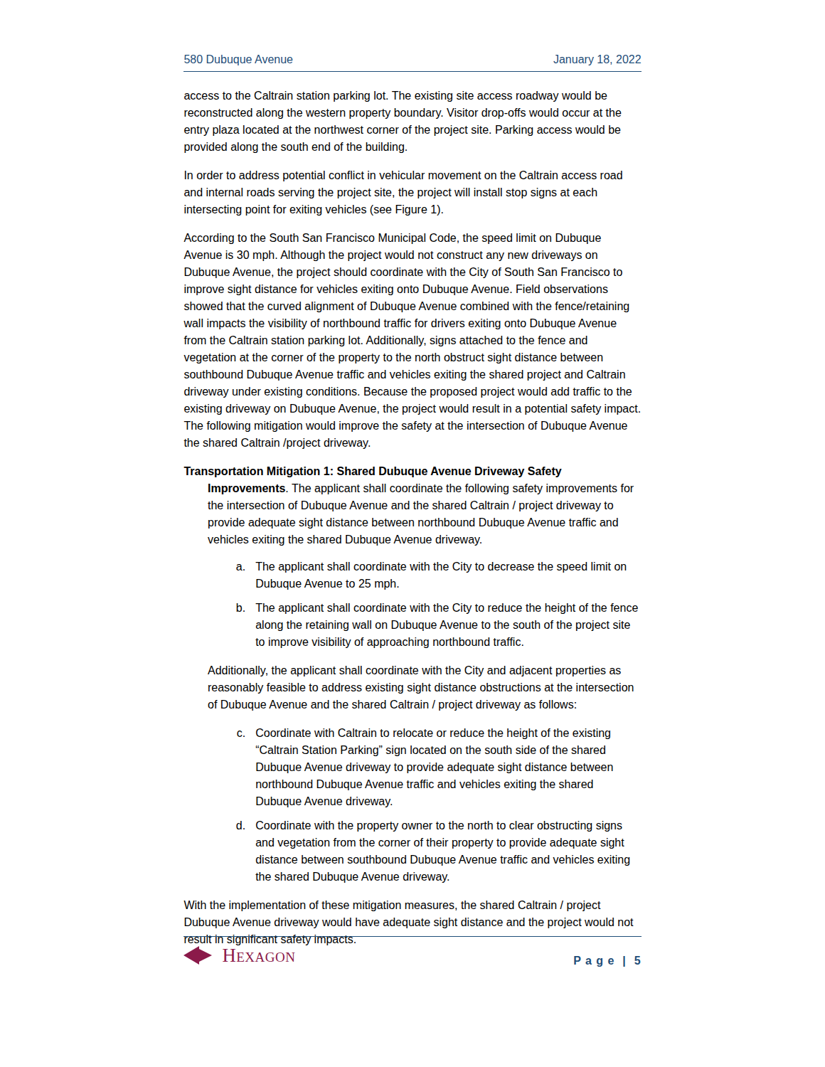580 Dubuque Avenue
January 18, 2022
access to the Caltrain station parking lot. The existing site access roadway would be reconstructed along the western property boundary. Visitor drop-offs would occur at the entry plaza located at the northwest corner of the project site. Parking access would be provided along the south end of the building.
In order to address potential conflict in vehicular movement on the Caltrain access road and internal roads serving the project site, the project will install stop signs at each intersecting point for exiting vehicles (see Figure 1).
According to the South San Francisco Municipal Code, the speed limit on Dubuque Avenue is 30 mph. Although the project would not construct any new driveways on Dubuque Avenue, the project should coordinate with the City of South San Francisco to improve sight distance for vehicles exiting onto Dubuque Avenue. Field observations showed that the curved alignment of Dubuque Avenue combined with the fence/retaining wall impacts the visibility of northbound traffic for drivers exiting onto Dubuque Avenue from the Caltrain station parking lot. Additionally, signs attached to the fence and vegetation at the corner of the property to the north obstruct sight distance between southbound Dubuque Avenue traffic and vehicles exiting the shared project and Caltrain driveway under existing conditions. Because the proposed project would add traffic to the existing driveway on Dubuque Avenue, the project would result in a potential safety impact. The following mitigation would improve the safety at the intersection of Dubuque Avenue the shared Caltrain /project driveway.
Transportation Mitigation 1: Shared Dubuque Avenue Driveway Safety Improvements. The applicant shall coordinate the following safety improvements for the intersection of Dubuque Avenue and the shared Caltrain / project driveway to provide adequate sight distance between northbound Dubuque Avenue traffic and vehicles exiting the shared Dubuque Avenue driveway.
The applicant shall coordinate with the City to decrease the speed limit on Dubuque Avenue to 25 mph.
The applicant shall coordinate with the City to reduce the height of the fence along the retaining wall on Dubuque Avenue to the south of the project site to improve visibility of approaching northbound traffic.
Additionally, the applicant shall coordinate with the City and adjacent properties as reasonably feasible to address existing sight distance obstructions at the intersection of Dubuque Avenue and the shared Caltrain / project driveway as follows:
Coordinate with Caltrain to relocate or reduce the height of the existing “Caltrain Station Parking” sign located on the south side of the shared Dubuque Avenue driveway to provide adequate sight distance between northbound Dubuque Avenue traffic and vehicles exiting the shared Dubuque Avenue driveway.
Coordinate with the property owner to the north to clear obstructing signs and vegetation from the corner of their property to provide adequate sight distance between southbound Dubuque Avenue traffic and vehicles exiting the shared Dubuque Avenue driveway.
With the implementation of these mitigation measures, the shared Caltrain / project Dubuque Avenue driveway would have adequate sight distance and the project would not result in significant safety impacts.
Hexagon
P a g e | 5